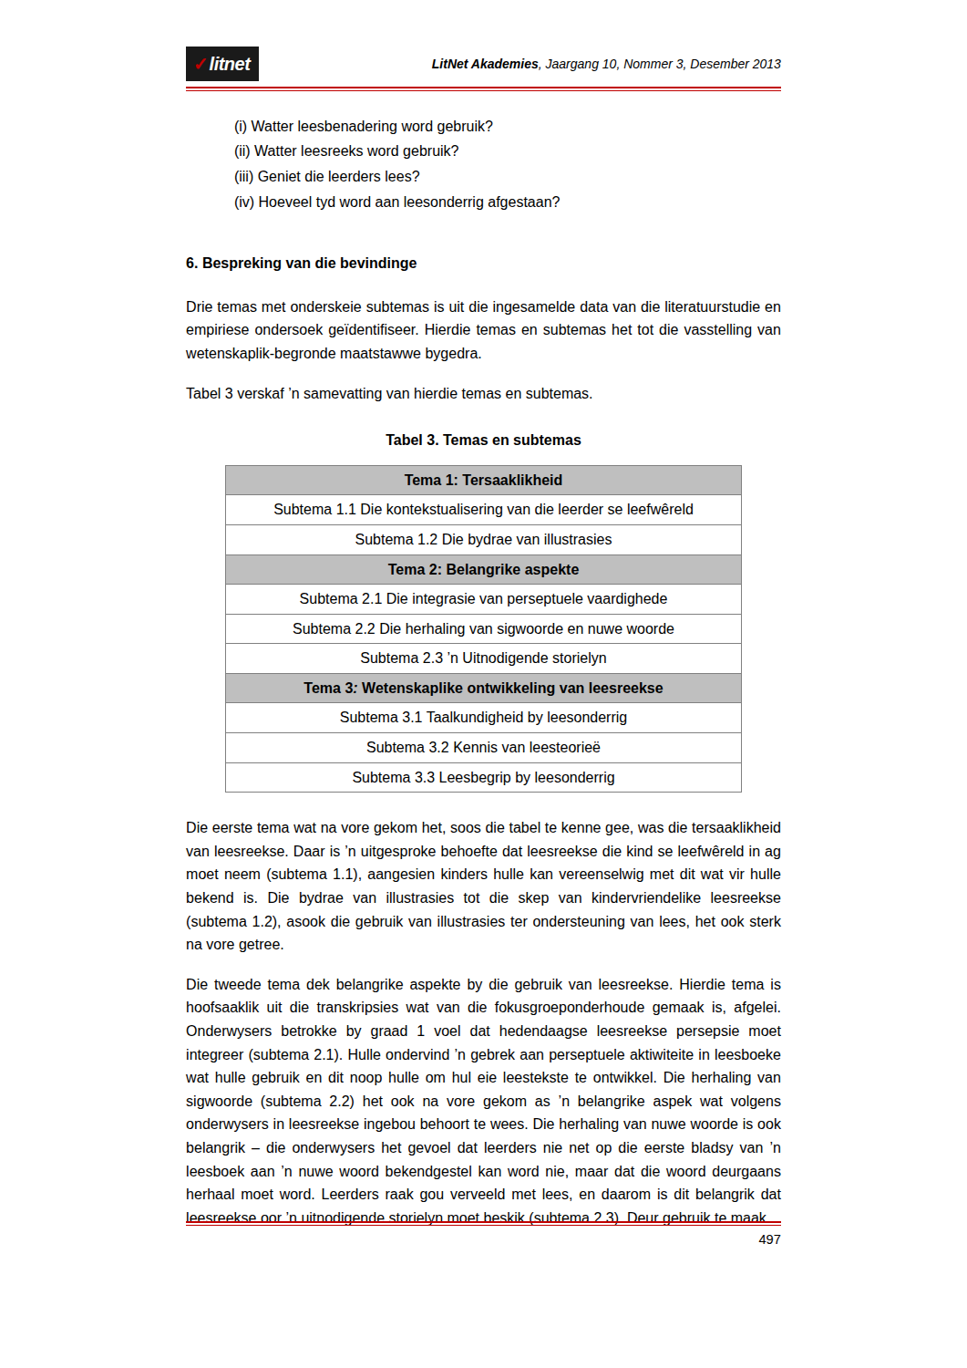✓litnet
LitNet Akademies, Jaargang 10, Nommer 3, Desember 2013
(i) Watter leesbenadering word gebruik?
(ii) Watter leesreeks word gebruik?
(iii) Geniet die leerders lees?
(iv) Hoeveel tyd word aan leesonderrig afgestaan?
6. Bespreking van die bevindinge
Drie temas met onderskeie subtemas is uit die ingesamelde data van die literatuurstudie en empiriese ondersoek geïdentifiseer. Hierdie temas en subtemas het tot die vasstelling van wetenskaplik-begronde maatstawwe bygedra.
Tabel 3 verskaf ’n samevatting van hierdie temas en subtemas.
Tabel 3. Temas en subtemas
| Tema 1: Tersaaklikheid |
| Subtema 1.1 Die kontekstualisering van die leerder se leefwêreld |
| Subtema 1.2 Die bydrae van illustrasies |
| Tema 2: Belangrike aspekte |
| Subtema 2.1 Die integrasie van perseptuele vaardighede |
| Subtema 2.2 Die herhaling van sigwoorde en nuwe woorde |
| Subtema 2.3 ’n Uitnodigende storielyn |
| Tema 3 : Wetenskaplike ontwikkeling van leesreekse |
| Subtema 3.1 Taalkundigheid by leesonderrig |
| Subtema 3.2 Kennis van leesteorieë |
| Subtema 3.3 Leesbegrip by leesonderrig |
Die eerste tema wat na vore gekom het, soos die tabel te kenne gee, was die tersaaklikheid van leesreekse. Daar is ’n uitgesproke behoefte dat leesreekse die kind se leefwêreld in ag moet neem (subtema 1.1), aangesien kinders hulle kan vereenselwig met dit wat vir hulle bekend is. Die bydrae van illustrasies tot die skep van kindervriendelike leesreekse (subtema 1.2), asook die gebruik van illustrasies ter ondersteuning van lees, het ook sterk na vore getree.
Die tweede tema dek belangrike aspekte by die gebruik van leesreekse. Hierdie tema is hoofsaaklik uit die transkripsies wat van die fokusgroeponderhoude gemaak is, afgelei. Onderwysers betrokke by graad 1 voel dat hedendaagse leesreekse persepsie moet integreer (subtema 2.1). Hulle ondervind ’n gebrek aan perseptuele aktiwiteite in leesboeke wat hulle gebruik en dit noop hulle om hul eie leestekste te ontwikkel. Die herhaling van sigwoorde (subtema 2.2) het ook na vore gekom as ’n belangrike aspek wat volgens onderwysers in leesreekse ingebou behoort te wees. Die herhaling van nuwe woorde is ook belangrik – die onderwysers het gevoel dat leerders nie net op die eerste bladsy van ’n leesboek aan ’n nuwe woord bekendgestel kan word nie, maar dat die woord deurgaans herhaal moet word. Leerders raak gou verveeld met lees, en daarom is dit belangrik dat leesreekse oor ’n uitnodigende storielyn moet beskik (subtema 2.3). Deur gebruik te maak
497